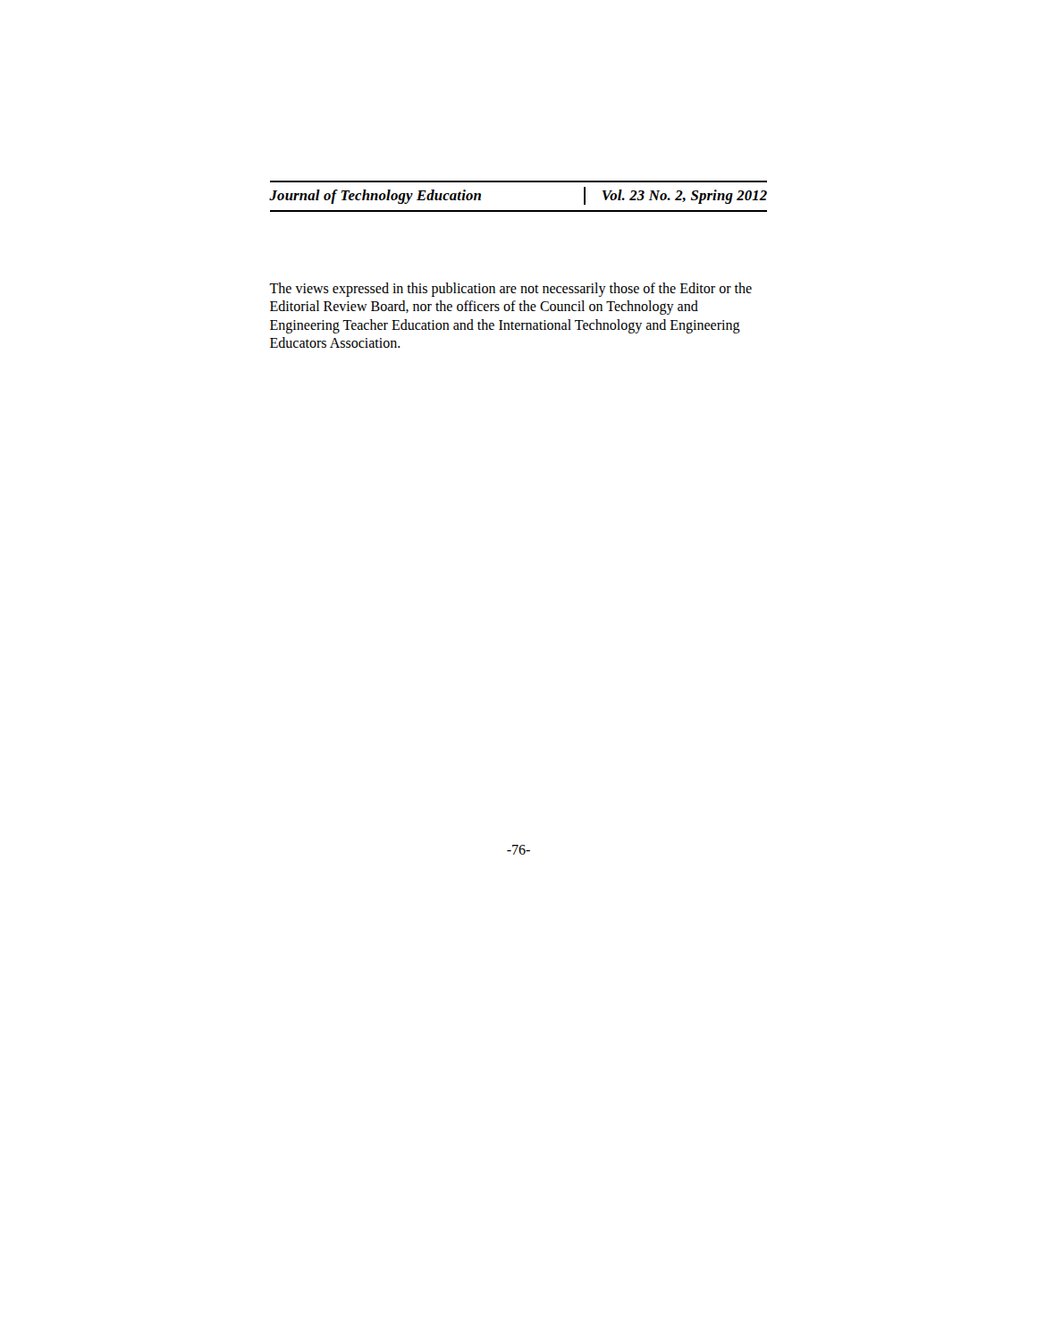Journal of Technology Education
Vol. 23 No. 2, Spring 2012
The views expressed in this publication are not necessarily those of the Editor or the Editorial Review Board, nor the officers of the Council on Technology and Engineering Teacher Education and the International Technology and Engineering Educators Association.
-76-